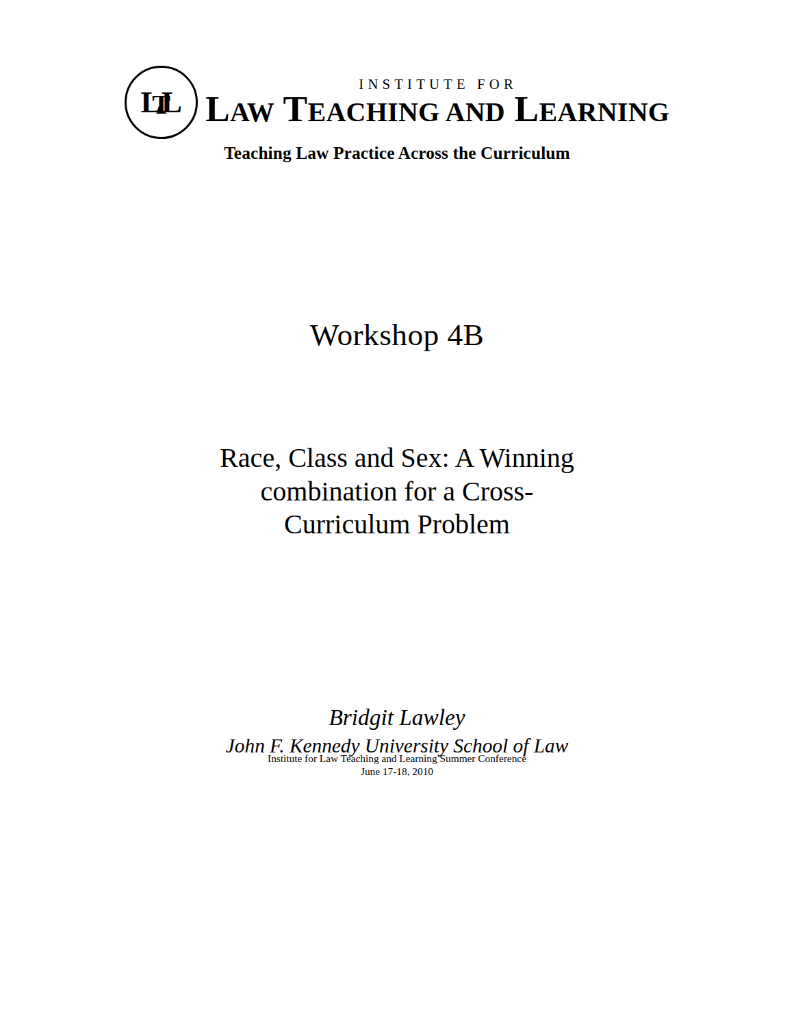LTL
INSTITUTE FOR
LAW TEACHING AND LEARNING
Teaching Law Practice Across the Curriculum
Workshop 4B
Race, Class and Sex: A Winning combination for a Cross-Curriculum Problem
Bridgit Lawley John F. Kennedy University School of Law
Institute for Law Teaching and Learning Summer Conference
June 17-18, 2010